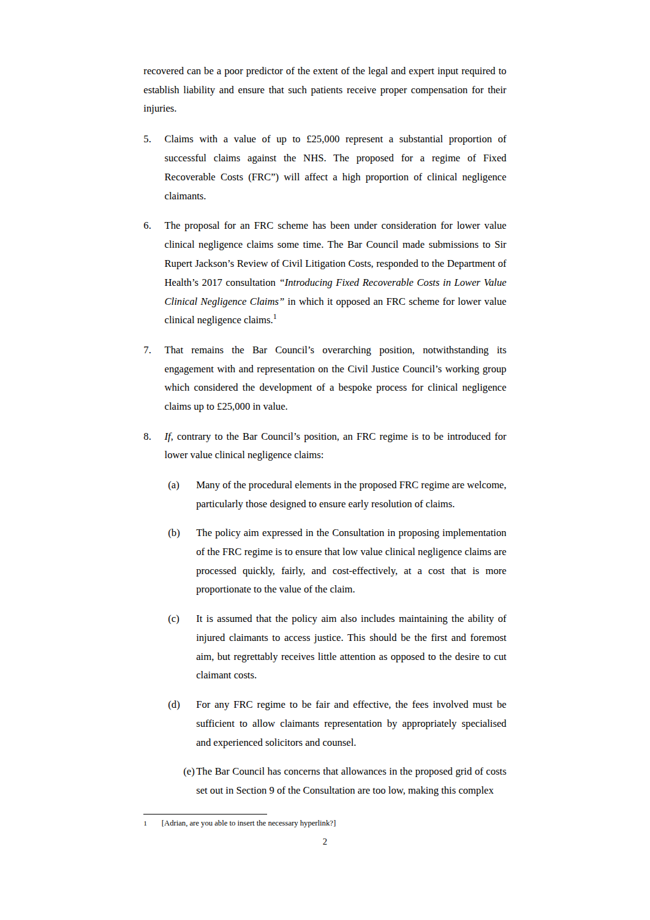recovered can be a poor predictor of the extent of the legal and expert input required to establish liability and ensure that such patients receive proper compensation for their injuries.
5.
Claims with a value of up to £25,000 represent a substantial proportion of successful claims against the NHS. The proposed for a regime of Fixed Recoverable Costs (FRC”) will affect a high proportion of clinical negligence claimants.
6.
The proposal for an FRC scheme has been under consideration for lower value clinical negligence claims some time. The Bar Council made submissions to Sir Rupert Jackson’s Review of Civil Litigation Costs, responded to the Department of Health’s 2017 consultation “Introducing Fixed Recoverable Costs in Lower Value Clinical Negligence Claims” in which it opposed an FRC scheme for lower value clinical negligence claims.1
7.
That remains the Bar Council’s overarching position, notwithstanding its engagement with and representation on the Civil Justice Council’s working group which considered the development of a bespoke process for clinical negligence claims up to £25,000 in value.
8.
If, contrary to the Bar Council’s position, an FRC regime is to be introduced for lower value clinical negligence claims:
(a)
Many of the procedural elements in the proposed FRC regime are welcome, particularly those designed to ensure early resolution of claims.
(b)
The policy aim expressed in the Consultation in proposing implementation of the FRC regime is to ensure that low value clinical negligence claims are processed quickly, fairly, and cost-effectively, at a cost that is more proportionate to the value of the claim.
(c)
It is assumed that the policy aim also includes maintaining the ability of injured claimants to access justice. This should be the first and foremost aim, but regrettably receives little attention as opposed to the desire to cut claimant costs.
(d)
For any FRC regime to be fair and effective, the fees involved must be sufficient to allow claimants representation by appropriately specialised and experienced solicitors and counsel.
(e)
The Bar Council has concerns that allowances in the proposed grid of costs set out in Section 9 of the Consultation are too low, making this complex
1 [Adrian, are you able to insert the necessary hyperlink?]
2